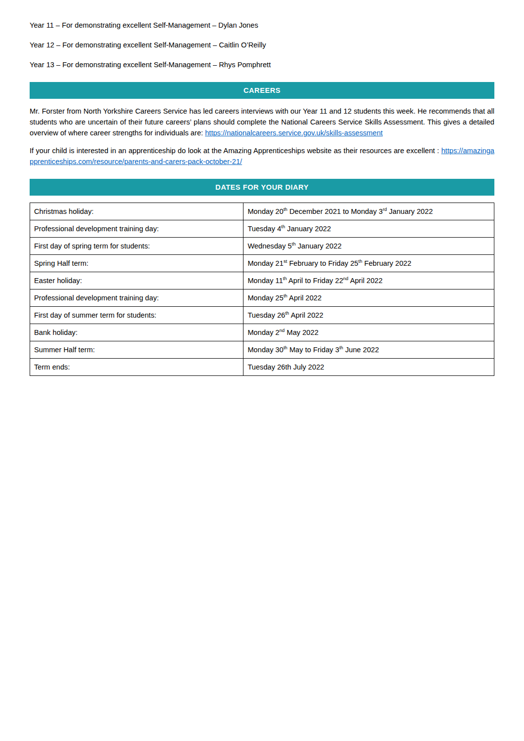Year 11 – For demonstrating excellent Self-Management – Dylan Jones
Year 12 – For demonstrating excellent Self-Management – Caitlin O’Reilly
Year 13 – For demonstrating excellent Self-Management – Rhys Pomphrett
CAREERS
Mr. Forster from North Yorkshire Careers Service has led careers interviews with our Year 11 and 12 students this week. He recommends that all students who are uncertain of their future careers’ plans should complete the National Careers Service Skills Assessment. This gives a detailed overview of where career strengths for individuals are: https://nationalcareers.service.gov.uk/skills-assessment
If your child is interested in an apprenticeship do look at the Amazing Apprenticeships website as their resources are excellent : https://amazingapprenticeships.com/resource/parents-and-carers-pack-october-21/
DATES FOR YOUR DIARY
| Christmas holiday: | Monday 20 th December 2021 to Monday 3 rd January 2022 |
| Professional development training day: | Tuesday 4 th January 2022 |
| First day of spring term for students: | Wednesday 5 th January 2022 |
| Spring Half term: | Monday 21 st February to Friday 25 th February 2022 |
| Easter holiday: | Monday 11 th April to Friday 22 nd April 2022 |
| Professional development training day: | Monday 25 th April 2022 |
| First day of summer term for students: | Tuesday 26 th April 2022 |
| Bank holiday: | Monday 2 nd May 2022 |
| Summer Half term: | Monday 30 th May to Friday 3 th June 2022 |
| Term ends: | Tuesday 26th July 2022 |